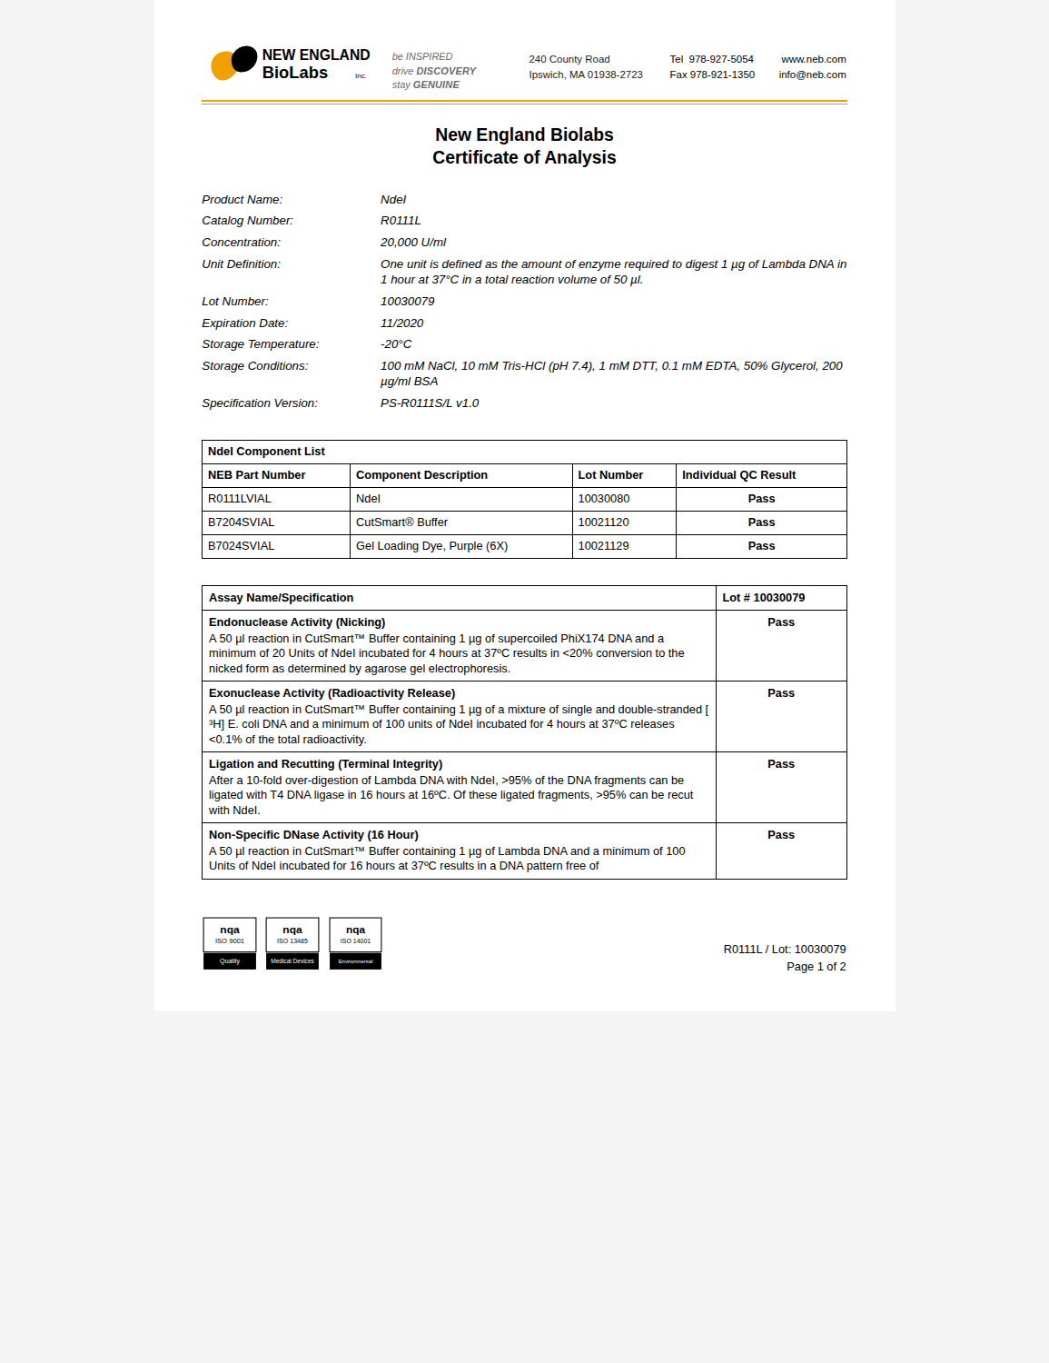| | be INSPIRED drive DISCOVERY stay GENUINE | 240 County Road Ipswich, MA 01938-2723 | Tel 978-927-5054 Fax 978-921-1350 | www.neb.com info@neb.com |
New England Biolabs Certificate of Analysis
| Product Name: | NdeI |
| Catalog Number: | R0111L |
| Concentration: | 20,000 U/ml |
| Unit Definition: | One unit is defined as the amount of enzyme required to digest 1 µg of Lambda DNA in 1 hour at 37°C in a total reaction volume of 50 µl. |
| Lot Number: | 10030079 |
| Expiration Date: | 11/2020 |
| Storage Temperature: | -20°C |
| Storage Conditions: | 100 mM NaCl, 10 mM Tris-HCl (pH 7.4), 1 mM DTT, 0.1 mM EDTA, 50% Glycerol, 200 µg/ml BSA |
| Specification Version: | PS-R0111S/L v1.0 |
NdeI Component List
| NEB Part Number | Component Description | Lot Number | Individual QC Result |
| --- | --- | --- | --- |
| R0111LVIAL | NdeI | 10030080 | Pass |
| B7204SVIAL | CutSmart® Buffer | 10021120 | Pass |
| B7024SVIAL | Gel Loading Dye, Purple (6X) | 10021129 | Pass |
| Assay Name/Specification | Lot # 10030079 |
| --- | --- |
| Endonuclease Activity (Nicking) A 50 µl reaction in CutSmart™ Buffer containing 1 µg of supercoiled PhiX174 DNA and a minimum of 20 Units of NdeI incubated for 4 hours at 37ºC results in <20% conversion to the nicked form as determined by agarose gel electrophoresis. | Pass |
| Exonuclease Activity (Radioactivity Release) A 50 µl reaction in CutSmart™ Buffer containing 1 µg of a mixture of single and double-stranded [ ³H] E. coli DNA and a minimum of 100 units of NdeI incubated for 4 hours at 37ºC releases <0.1% of the total radioactivity. | Pass |
| Ligation and Recutting (Terminal Integrity) After a 10-fold over-digestion of Lambda DNA with NdeI, >95% of the DNA fragments can be ligated with T4 DNA ligase in 16 hours at 16ºC. Of these ligated fragments, >95% can be recut with NdeI. | Pass |
| Non-Specific DNase Activity (16 Hour) A 50 µl reaction in CutSmart™ Buffer containing 1 µg of Lambda DNA and a minimum of 100 Units of NdeI incubated for 16 hours at 37ºC results in a DNA pattern free of | Pass |
| | R0111L / Lot: 10030079 Page 1 of 2 |